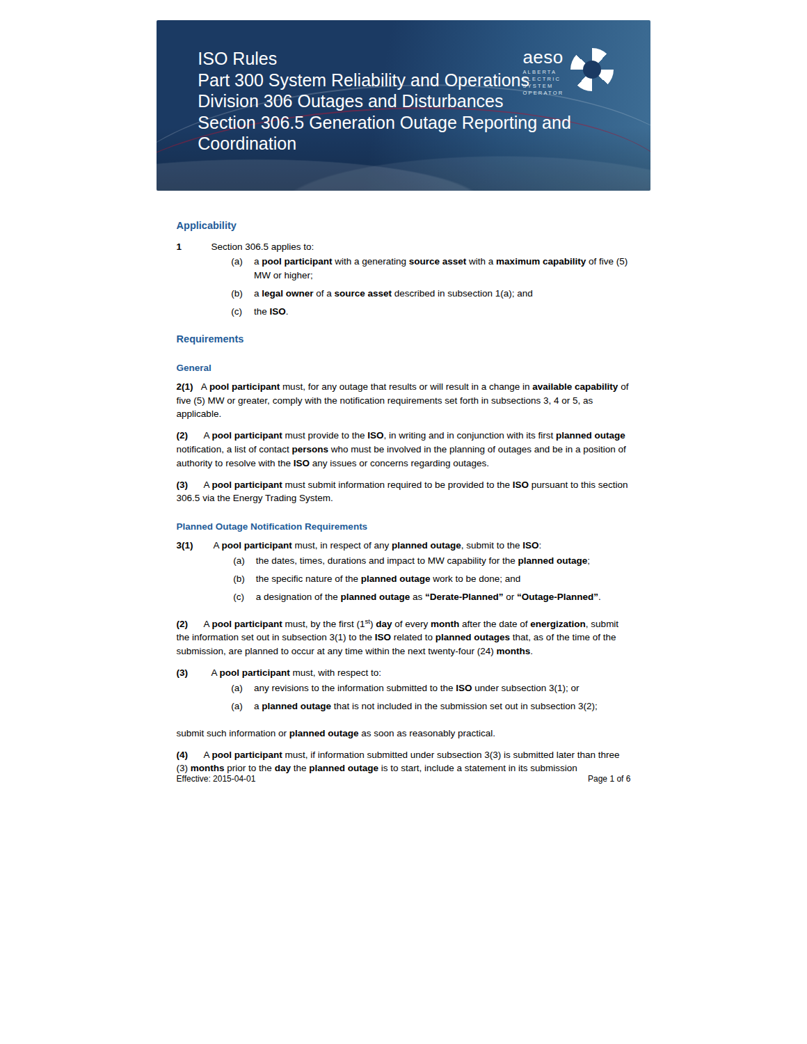ISO Rules
Part 300 System Reliability and Operations
Division 306 Outages and Disturbances
Section 306.5 Generation Outage Reporting and Coordination
aeso
ALBERTA
ELECTRIC
SYSTEM
OPERATOR
Applicability
1
Section 306.5 applies to:
(a) a pool participant with a generating source asset with a maximum capability of five (5) MW or higher;
(b) a legal owner of a source asset described in subsection 1(a); and
(c) the ISO.
Requirements
General
2(1) A pool participant must, for any outage that results or will result in a change in available capability of five (5) MW or greater, comply with the notification requirements set forth in subsections 3, 4 or 5, as applicable.
(2) A pool participant must provide to the ISO, in writing and in conjunction with its first planned outage notification, a list of contact persons who must be involved in the planning of outages and be in a position of authority to resolve with the ISO any issues or concerns regarding outages.
(3) A pool participant must submit information required to be provided to the ISO pursuant to this section 306.5 via the Energy Trading System.
Planned Outage Notification Requirements
3(1)
A pool participant must, in respect of any planned outage, submit to the ISO:
(a) the dates, times, durations and impact to MW capability for the planned outage;
(b) the specific nature of the planned outage work to be done; and
(c) a designation of the planned outage as “Derate-Planned” or “Outage-Planned”.
(2) A pool participant must, by the first (1st) day of every month after the date of energization, submit the information set out in subsection 3(1) to the ISO related to planned outages that, as of the time of the submission, are planned to occur at any time within the next twenty-four (24) months.
(3)
A pool participant must, with respect to:
(a) any revisions to the information submitted to the ISO under subsection 3(1); or
(a) a planned outage that is not included in the submission set out in subsection 3(2);
submit such information or planned outage as soon as reasonably practical.
(4) A pool participant must, if information submitted under subsection 3(3) is submitted later than three (3) months prior to the day the planned outage is to start, include a statement in its submission
Effective: 2015-04-01
Page 1 of 6